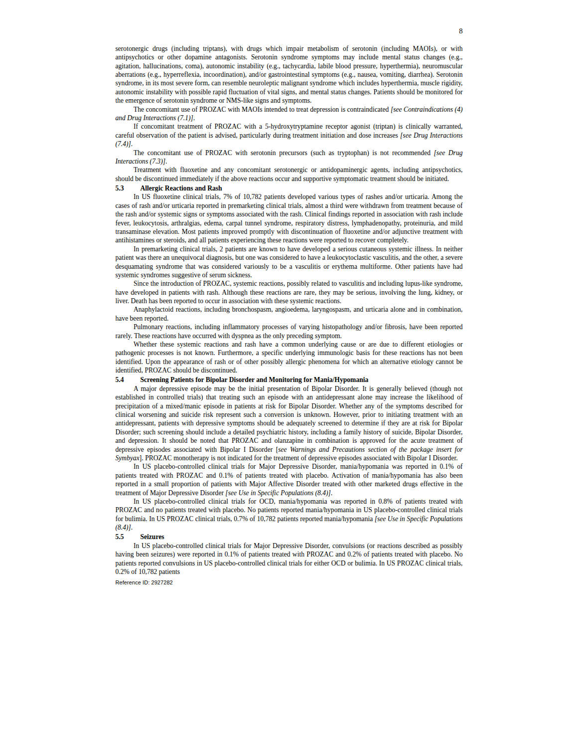8
serotonergic drugs (including triptans), with drugs which impair metabolism of serotonin (including MAOIs), or with antipsychotics or other dopamine antagonists. Serotonin syndrome symptoms may include mental status changes (e.g., agitation, hallucinations, coma), autonomic instability (e.g., tachycardia, labile blood pressure, hyperthermia), neuromuscular aberrations (e.g., hyperreflexia, incoordination), and/or gastrointestinal symptoms (e.g., nausea, vomiting, diarrhea). Serotonin syndrome, in its most severe form, can resemble neuroleptic malignant syndrome which includes hyperthermia, muscle rigidity, autonomic instability with possible rapid fluctuation of vital signs, and mental status changes. Patients should be monitored for the emergence of serotonin syndrome or NMS-like signs and symptoms.
The concomitant use of PROZAC with MAOIs intended to treat depression is contraindicated [see Contraindications (4) and Drug Interactions (7.1)].
If concomitant treatment of PROZAC with a 5-hydroxytryptamine receptor agonist (triptan) is clinically warranted, careful observation of the patient is advised, particularly during treatment initiation and dose increases [see Drug Interactions (7.4)].
The concomitant use of PROZAC with serotonin precursors (such as tryptophan) is not recommended [see Drug Interactions (7.3)].
Treatment with fluoxetine and any concomitant serotonergic or antidopaminergic agents, including antipsychotics, should be discontinued immediately if the above reactions occur and supportive symptomatic treatment should be initiated.
5.3 Allergic Reactions and Rash
In US fluoxetine clinical trials, 7% of 10,782 patients developed various types of rashes and/or urticaria. Among the cases of rash and/or urticaria reported in premarketing clinical trials, almost a third were withdrawn from treatment because of the rash and/or systemic signs or symptoms associated with the rash. Clinical findings reported in association with rash include fever, leukocytosis, arthralgias, edema, carpal tunnel syndrome, respiratory distress, lymphadenopathy, proteinuria, and mild transaminase elevation. Most patients improved promptly with discontinuation of fluoxetine and/or adjunctive treatment with antihistamines or steroids, and all patients experiencing these reactions were reported to recover completely.
In premarketing clinical trials, 2 patients are known to have developed a serious cutaneous systemic illness. In neither patient was there an unequivocal diagnosis, but one was considered to have a leukocytoclastic vasculitis, and the other, a severe desquamating syndrome that was considered variously to be a vasculitis or erythema multiforme. Other patients have had systemic syndromes suggestive of serum sickness.
Since the introduction of PROZAC, systemic reactions, possibly related to vasculitis and including lupus-like syndrome, have developed in patients with rash. Although these reactions are rare, they may be serious, involving the lung, kidney, or liver. Death has been reported to occur in association with these systemic reactions.
Anaphylactoid reactions, including bronchospasm, angioedema, laryngospasm, and urticaria alone and in combination, have been reported.
Pulmonary reactions, including inflammatory processes of varying histopathology and/or fibrosis, have been reported rarely. These reactions have occurred with dyspnea as the only preceding symptom.
Whether these systemic reactions and rash have a common underlying cause or are due to different etiologies or pathogenic processes is not known. Furthermore, a specific underlying immunologic basis for these reactions has not been identified. Upon the appearance of rash or of other possibly allergic phenomena for which an alternative etiology cannot be identified, PROZAC should be discontinued.
5.4 Screening Patients for Bipolar Disorder and Monitoring for Mania/Hypomania
A major depressive episode may be the initial presentation of Bipolar Disorder. It is generally believed (though not established in controlled trials) that treating such an episode with an antidepressant alone may increase the likelihood of precipitation of a mixed/manic episode in patients at risk for Bipolar Disorder. Whether any of the symptoms described for clinical worsening and suicide risk represent such a conversion is unknown. However, prior to initiating treatment with an antidepressant, patients with depressive symptoms should be adequately screened to determine if they are at risk for Bipolar Disorder; such screening should include a detailed psychiatric history, including a family history of suicide, Bipolar Disorder, and depression. It should be noted that PROZAC and olanzapine in combination is approved for the acute treatment of depressive episodes associated with Bipolar I Disorder [see Warnings and Precautions section of the package insert for Symbyax]. PROZAC monotherapy is not indicated for the treatment of depressive episodes associated with Bipolar I Disorder.
In US placebo-controlled clinical trials for Major Depressive Disorder, mania/hypomania was reported in 0.1% of patients treated with PROZAC and 0.1% of patients treated with placebo. Activation of mania/hypomania has also been reported in a small proportion of patients with Major Affective Disorder treated with other marketed drugs effective in the treatment of Major Depressive Disorder [see Use in Specific Populations (8.4)].
In US placebo-controlled clinical trials for OCD, mania/hypomania was reported in 0.8% of patients treated with PROZAC and no patients treated with placebo. No patients reported mania/hypomania in US placebo-controlled clinical trials for bulimia. In US PROZAC clinical trials, 0.7% of 10,782 patients reported mania/hypomania [see Use in Specific Populations (8.4)].
5.5 Seizures
In US placebo-controlled clinical trials for Major Depressive Disorder, convulsions (or reactions described as possibly having been seizures) were reported in 0.1% of patients treated with PROZAC and 0.2% of patients treated with placebo. No patients reported convulsions in US placebo-controlled clinical trials for either OCD or bulimia. In US PROZAC clinical trials, 0.2% of 10,782 patients
Reference ID: 2927282